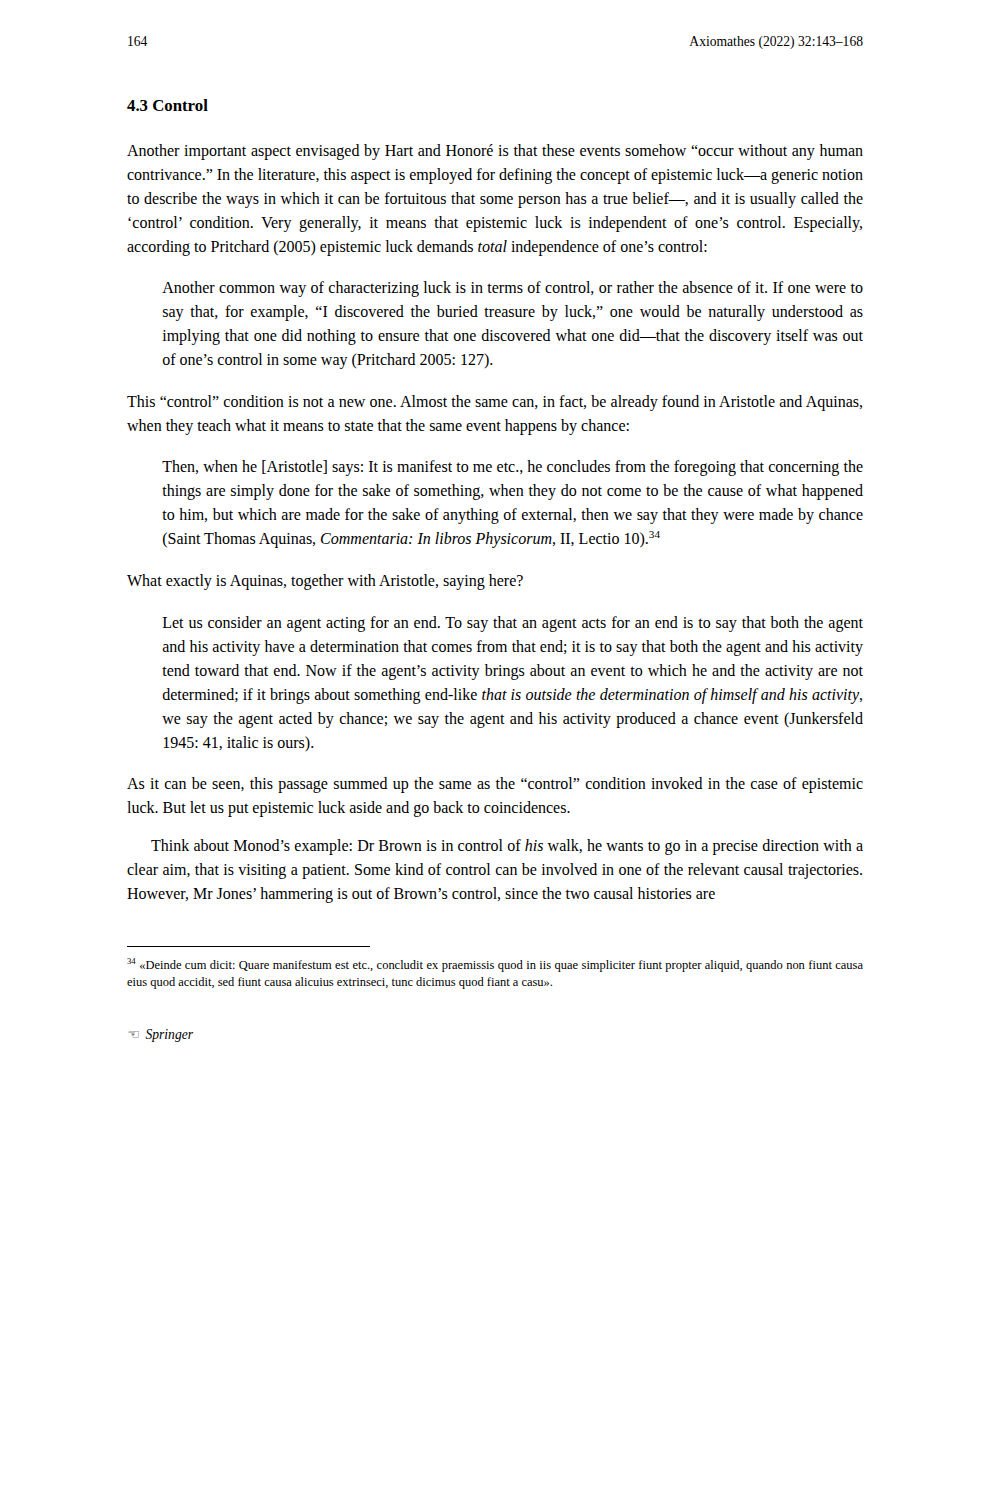164 Axiomathes (2022) 32:143–168
4.3 Control
Another important aspect envisaged by Hart and Honoré is that these events somehow “occur without any human contrivance.” In the literature, this aspect is employed for defining the concept of epistemic luck—a generic notion to describe the ways in which it can be fortuitous that some person has a true belief—, and it is usually called the ‘control’ condition. Very generally, it means that epistemic luck is independent of one’s control. Especially, according to Pritchard (2005) epistemic luck demands total independence of one’s control:
Another common way of characterizing luck is in terms of control, or rather the absence of it. If one were to say that, for example, “I discovered the buried treasure by luck,” one would be naturally understood as implying that one did nothing to ensure that one discovered what one did—that the discovery itself was out of one’s control in some way (Pritchard 2005: 127).
This “control” condition is not a new one. Almost the same can, in fact, be already found in Aristotle and Aquinas, when they teach what it means to state that the same event happens by chance:
Then, when he [Aristotle] says: It is manifest to me etc., he concludes from the foregoing that concerning the things are simply done for the sake of something, when they do not come to be the cause of what happened to him, but which are made for the sake of anything of external, then we say that they were made by chance (Saint Thomas Aquinas, Commentaria: In libros Physicorum, II, Lectio 10).34
What exactly is Aquinas, together with Aristotle, saying here?
Let us consider an agent acting for an end. To say that an agent acts for an end is to say that both the agent and his activity have a determination that comes from that end; it is to say that both the agent and his activity tend toward that end. Now if the agent’s activity brings about an event to which he and the activity are not determined; if it brings about something end-like that is outside the determination of himself and his activity, we say the agent acted by chance; we say the agent and his activity produced a chance event (Junkersfeld 1945: 41, italic is ours).
As it can be seen, this passage summed up the same as the “control” condition invoked in the case of epistemic luck. But let us put epistemic luck aside and go back to coincidences.
Think about Monod’s example: Dr Brown is in control of his walk, he wants to go in a precise direction with a clear aim, that is visiting a patient. Some kind of control can be involved in one of the relevant causal trajectories. However, Mr Jones’ hammering is out of Brown’s control, since the two causal histories are
34 «Deinde cum dicit: Quare manifestum est etc., concludit ex praemissis quod in iis quae simpliciter fiunt propter aliquid, quando non fiunt causa eius quod accidit, sed fiunt causa alicuius extrinseci, tunc dicimus quod fiant a casu».
☞ Springer